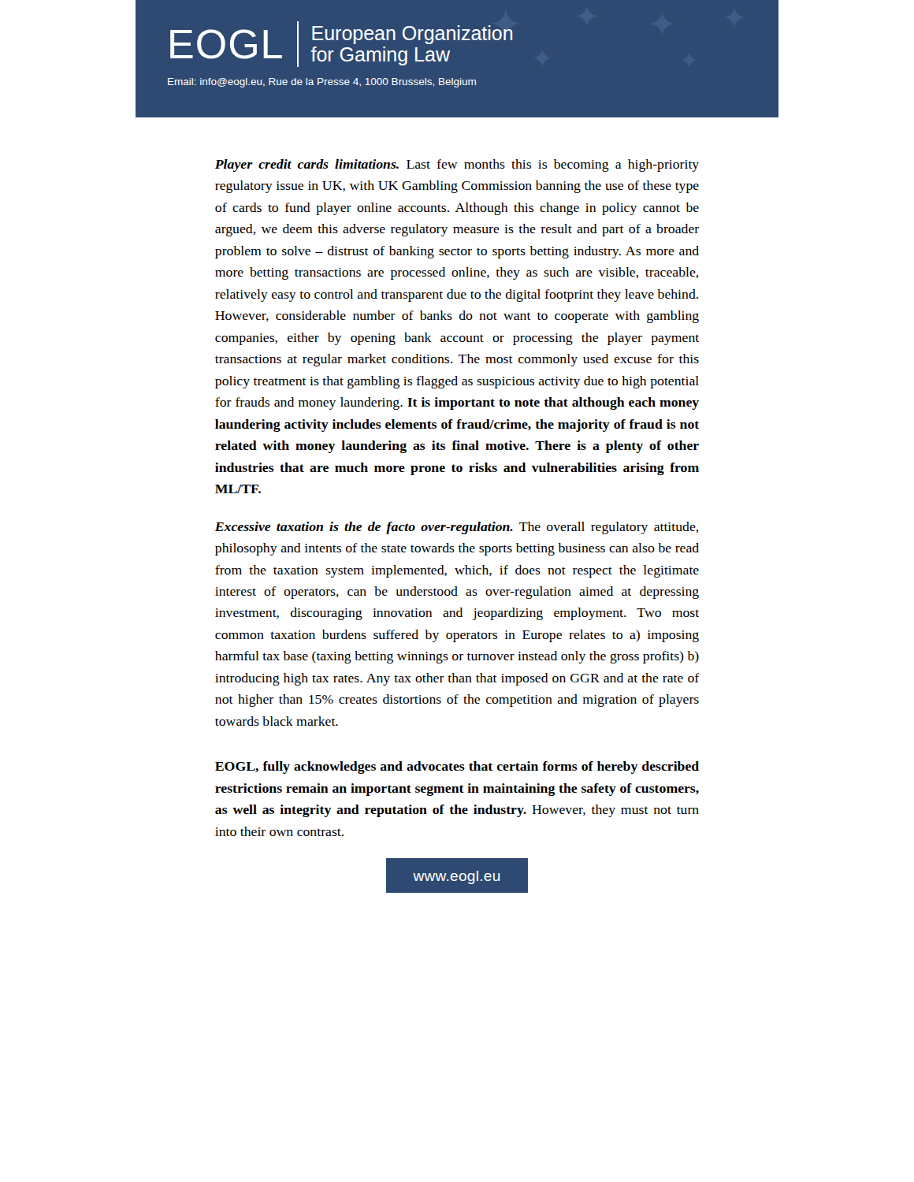✦ ✦ ✦ ✦ ✦ ✦
EOGL European Organization
for Gaming Law
Email: info@eogl.eu, Rue de la Presse 4, 1000 Brussels, Belgium
Player credit cards limitations. Last few months this is becoming a high-priority regulatory issue in UK, with UK Gambling Commission banning the use of these type of cards to fund player online accounts. Although this change in policy cannot be argued, we deem this adverse regulatory measure is the result and part of a broader problem to solve – distrust of banking sector to sports betting industry. As more and more betting transactions are processed online, they as such are visible, traceable, relatively easy to control and transparent due to the digital footprint they leave behind. However, considerable number of banks do not want to cooperate with gambling companies, either by opening bank account or processing the player payment transactions at regular market conditions. The most commonly used excuse for this policy treatment is that gambling is flagged as suspicious activity due to high potential for frauds and money laundering. It is important to note that although each money laundering activity includes elements of fraud/crime, the majority of fraud is not related with money laundering as its final motive. There is a plenty of other industries that are much more prone to risks and vulnerabilities arising from ML/TF.
Excessive taxation is the de facto over-regulation. The overall regulatory attitude, philosophy and intents of the state towards the sports betting business can also be read from the taxation system implemented, which, if does not respect the legitimate interest of operators, can be understood as over-regulation aimed at depressing investment, discouraging innovation and jeopardizing employment. Two most common taxation burdens suffered by operators in Europe relates to a) imposing harmful tax base (taxing betting winnings or turnover instead only the gross profits) b) introducing high tax rates. Any tax other than that imposed on GGR and at the rate of not higher than 15% creates distortions of the competition and migration of players towards black market.
EOGL, fully acknowledges and advocates that certain forms of hereby described restrictions remain an important segment in maintaining the safety of customers, as well as integrity and reputation of the industry. However, they must not turn into their own contrast.
www.eogl.eu